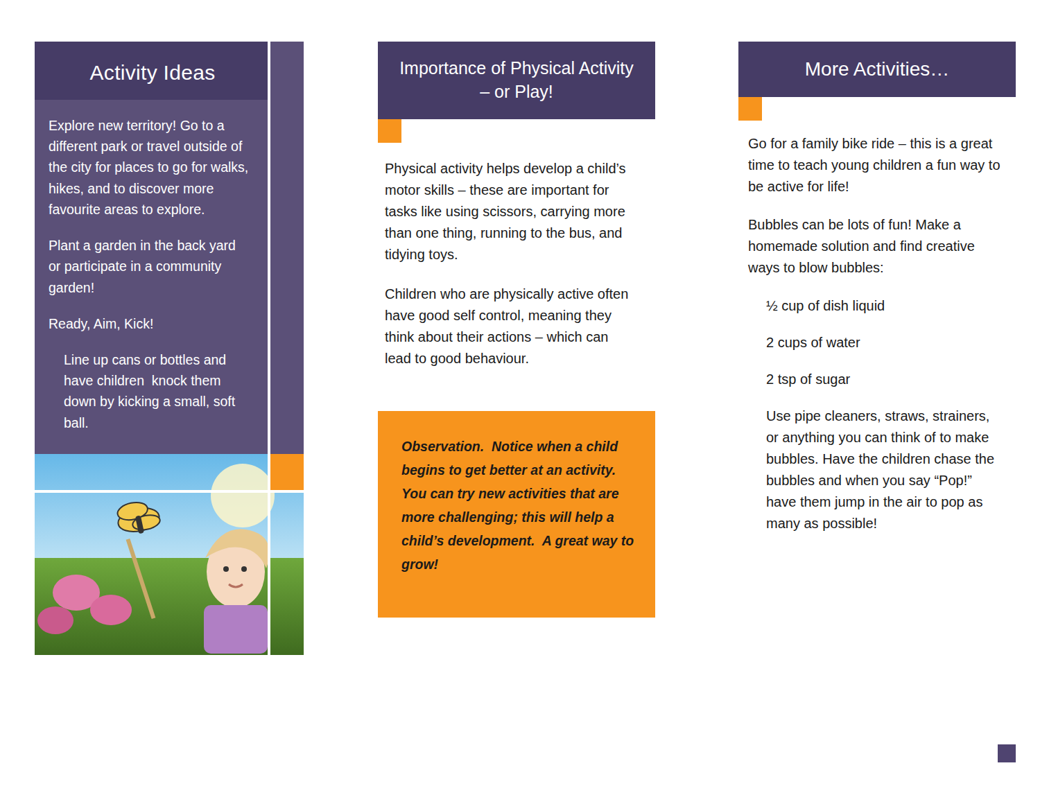Activity Ideas
Explore new territory! Go to a different park or travel outside of the city for places to go for walks, hikes, and to discover more favourite areas to explore.
Plant a garden in the back yard or participate in a community garden!
Ready, Aim, Kick!
Line up cans or bottles and have children knock them down by kicking a small, soft ball.
Importance of Physical Activity – or Play!
Physical activity helps develop a child’s motor skills – these are important for tasks like using scissors, carrying more than one thing, running to the bus, and tidying toys.
Children who are physically active often have good self control, meaning they think about their actions – which can lead to good behaviour.
Observation. Notice when a child begins to get better at an activity. You can try new activities that are more challenging; this will help a child’s development. A great way to grow!
More Activities…
Go for a family bike ride – this is a great time to teach young children a fun way to be active for life!
Bubbles can be lots of fun! Make a homemade solution and find creative ways to blow bubbles:
½ cup of dish liquid
2 cups of water
2 tsp of sugar
Use pipe cleaners, straws, strainers, or anything you can think of to make bubbles. Have the children chase the bubbles and when you say “Pop!” have them jump in the air to pop as many as possible!